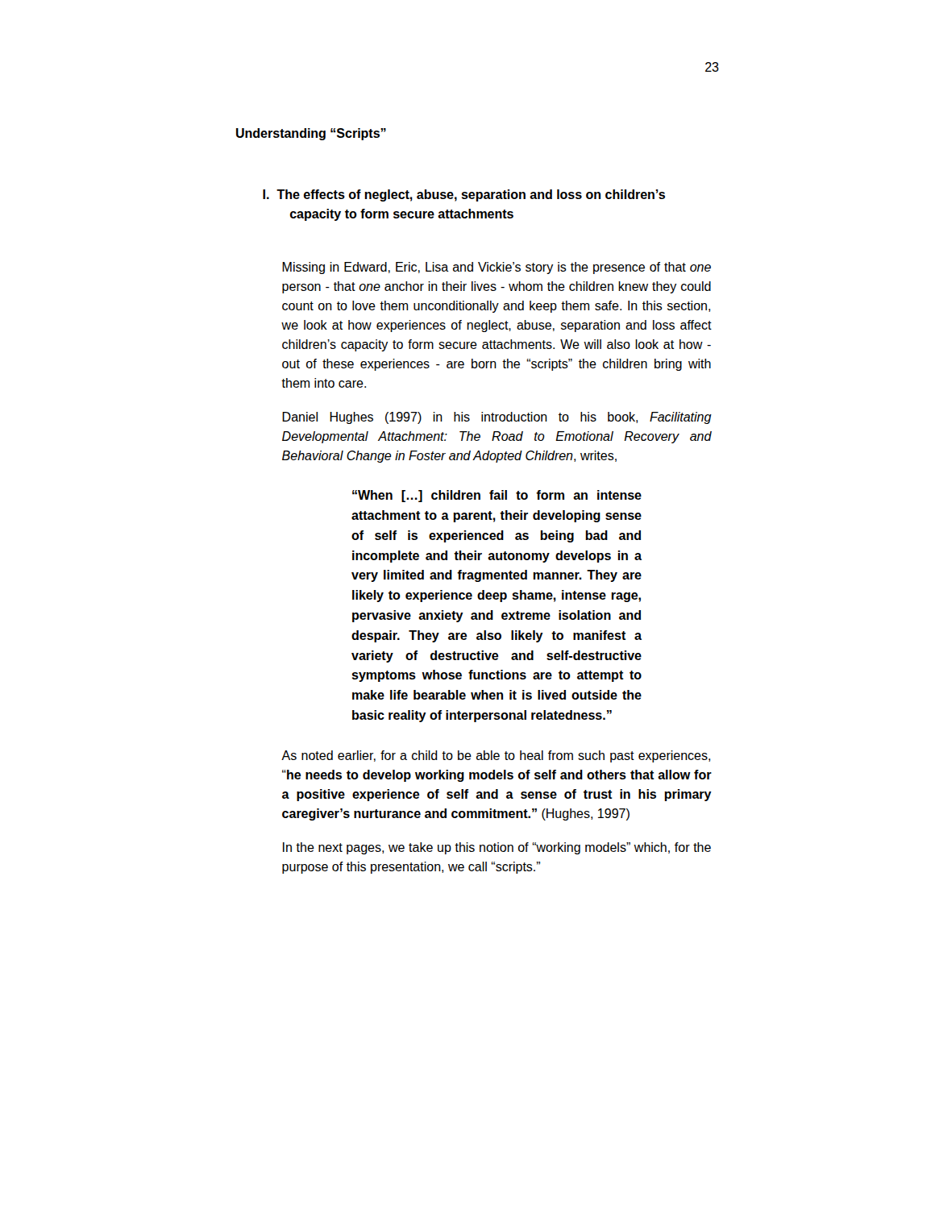23
Understanding “Scripts”
I. The effects of neglect, abuse, separation and loss on children’s capacity to form secure attachments
Missing in Edward, Eric, Lisa and Vickie’s story is the presence of that one person - that one anchor in their lives - whom the children knew they could count on to love them unconditionally and keep them safe. In this section, we look at how experiences of neglect, abuse, separation and loss affect children’s capacity to form secure attachments. We will also look at how - out of these experiences - are born the “scripts” the children bring with them into care.
Daniel Hughes (1997) in his introduction to his book, Facilitating Developmental Attachment: The Road to Emotional Recovery and Behavioral Change in Foster and Adopted Children, writes,
“When […] children fail to form an intense attachment to a parent, their developing sense of self is experienced as being bad and incomplete and their autonomy develops in a very limited and fragmented manner. They are likely to experience deep shame, intense rage, pervasive anxiety and extreme isolation and despair. They are also likely to manifest a variety of destructive and self-destructive symptoms whose functions are to attempt to make life bearable when it is lived outside the basic reality of interpersonal relatedness.”
As noted earlier, for a child to be able to heal from such past experiences, “he needs to develop working models of self and others that allow for a positive experience of self and a sense of trust in his primary caregiver’s nurturance and commitment.” (Hughes, 1997)
In the next pages, we take up this notion of “working models” which, for the purpose of this presentation, we call “scripts.”